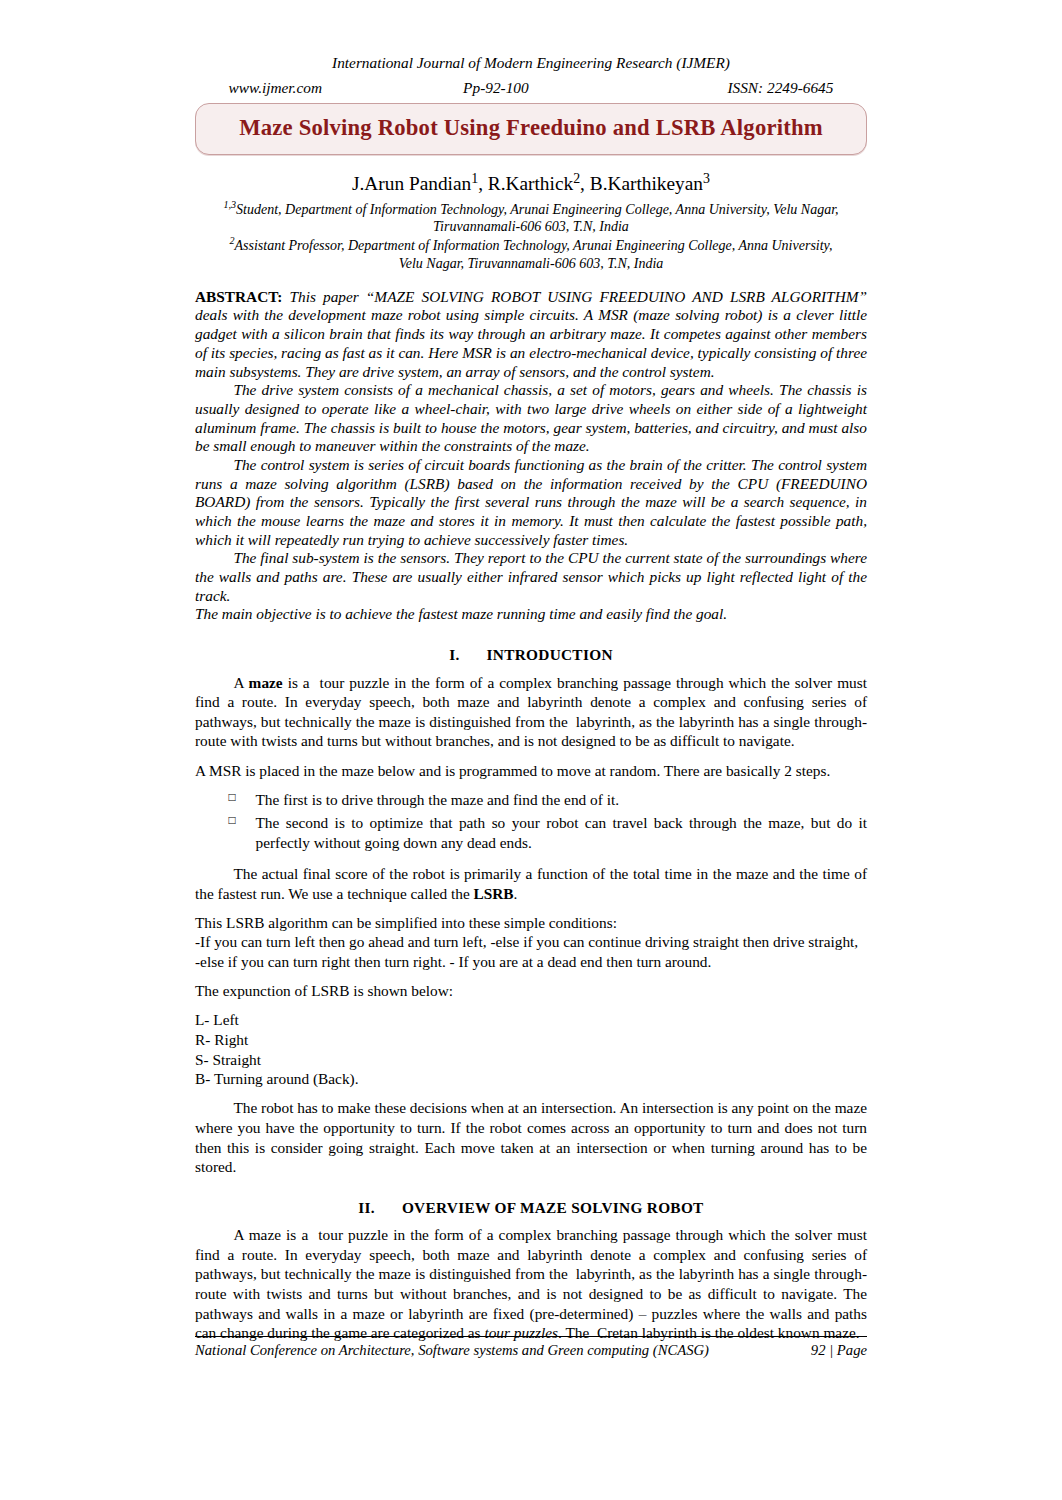International Journal of Modern Engineering Research (IJMER)
www.ijmer.com Pp-92-100 ISSN: 2249-6645
Maze Solving Robot Using Freeduino and LSRB Algorithm
J.Arun Pandian1, R.Karthick2, B.Karthikeyan3
1,3Student, Department of Information Technology, Arunai Engineering College, Anna University, Velu Nagar,
Tiruvannamali-606 603, T.N, India
2Assistant Professor, Department of Information Technology, Arunai Engineering College, Anna University,
Velu Nagar, Tiruvannamali-606 603, T.N, India
ABSTRACT: This paper “MAZE SOLVING ROBOT USING FREEDUINO AND LSRB ALGORITHM” deals with the development maze robot using simple circuits. A MSR (maze solving robot) is a clever little gadget with a silicon brain that finds its way through an arbitrary maze. It competes against other members of its species, racing as fast as it can. Here MSR is an electro-mechanical device, typically consisting of three main subsystems. They are drive system, an array of sensors, and the control system.
The drive system consists of a mechanical chassis, a set of motors, gears and wheels. The chassis is usually designed to operate like a wheel-chair, with two large drive wheels on either side of a lightweight aluminum frame. The chassis is built to house the motors, gear system, batteries, and circuitry, and must also be small enough to maneuver within the constraints of the maze.
The control system is series of circuit boards functioning as the brain of the critter. The control system runs a maze solving algorithm (LSRB) based on the information received by the CPU (FREEDUINO BOARD) from the sensors. Typically the first several runs through the maze will be a search sequence, in which the mouse learns the maze and stores it in memory. It must then calculate the fastest possible path, which it will repeatedly run trying to achieve successively faster times.
The final sub-system is the sensors. They report to the CPU the current state of the surroundings where the walls and paths are. These are usually either infrared sensor which picks up light reflected light of the track.
The main objective is to achieve the fastest maze running time and easily find the goal.
I. INTRODUCTION
A maze is a tour puzzle in the form of a complex branching passage through which the solver must find a route. In everyday speech, both maze and labyrinth denote a complex and confusing series of pathways, but technically the maze is distinguished from the labyrinth, as the labyrinth has a single through-route with twists and turns but without branches, and is not designed to be as difficult to navigate.
A MSR is placed in the maze below and is programmed to move at random. There are basically 2 steps.
The first is to drive through the maze and find the end of it.
The second is to optimize that path so your robot can travel back through the maze, but do it perfectly without going down any dead ends.
The actual final score of the robot is primarily a function of the total time in the maze and the time of the fastest run. We use a technique called the LSRB.
This LSRB algorithm can be simplified into these simple conditions:
-If you can turn left then go ahead and turn left, -else if you can continue driving straight then drive straight,
-else if you can turn right then turn right. - If you are at a dead end then turn around.
The expunction of LSRB is shown below:
L- Left
R- Right
S- Straight
B- Turning around (Back).
The robot has to make these decisions when at an intersection. An intersection is any point on the maze where you have the opportunity to turn. If the robot comes across an opportunity to turn and does not turn then this is consider going straight. Each move taken at an intersection or when turning around has to be stored.
II. OVERVIEW OF MAZE SOLVING ROBOT
A maze is a tour puzzle in the form of a complex branching passage through which the solver must find a route. In everyday speech, both maze and labyrinth denote a complex and confusing series of pathways, but technically the maze is distinguished from the labyrinth, as the labyrinth has a single through-route with twists and turns but without branches, and is not designed to be as difficult to navigate. The pathways and walls in a maze or labyrinth are fixed (pre-determined) – puzzles where the walls and paths can change during the game are categorized as tour puzzles. The Cretan labyrinth is the oldest known maze.
National Conference on Architecture, Software systems and Green computing (NCASG) 92 | Page